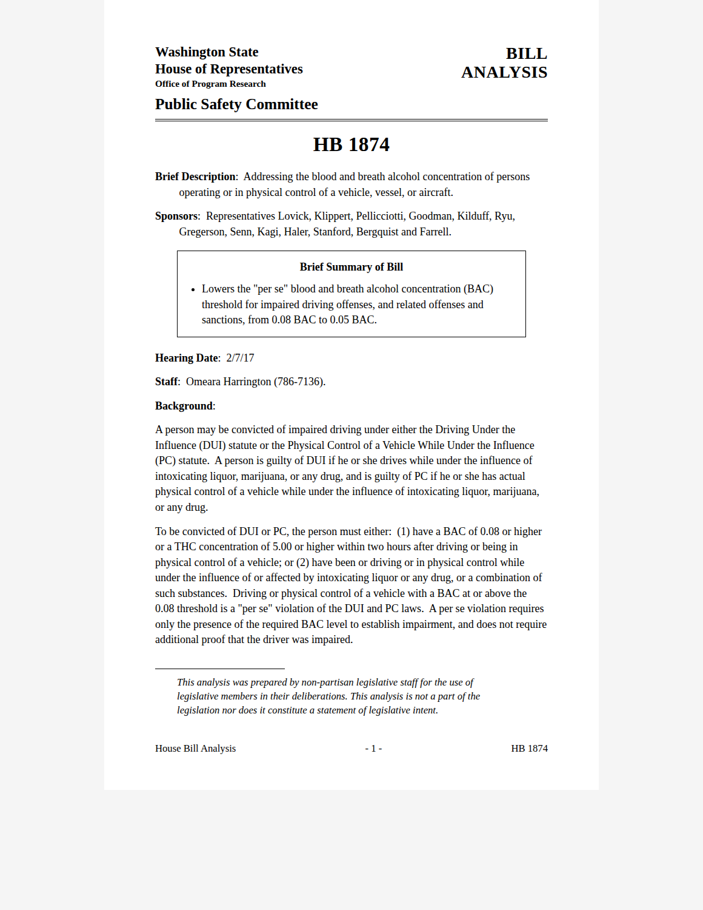Washington State
House of Representatives Office of Program Research
BILL
ANALYSIS
Public Safety Committee
HB 1874
Brief Description: Addressing the blood and breath alcohol concentration of persons operating or in physical control of a vehicle, vessel, or aircraft.
Sponsors: Representatives Lovick, Klippert, Pellicciotti, Goodman, Kilduff, Ryu, Gregerson, Senn, Kagi, Haler, Stanford, Bergquist and Farrell.
Brief Summary of Bill
Lowers the "per se" blood and breath alcohol concentration (BAC) threshold for impaired driving offenses, and related offenses and sanctions, from 0.08 BAC to 0.05 BAC.
Hearing Date: 2/7/17
Staff: Omeara Harrington (786-7136).
Background:
A person may be convicted of impaired driving under either the Driving Under the Influence (DUI) statute or the Physical Control of a Vehicle While Under the Influence (PC) statute. A person is guilty of DUI if he or she drives while under the influence of intoxicating liquor, marijuana, or any drug, and is guilty of PC if he or she has actual physical control of a vehicle while under the influence of intoxicating liquor, marijuana, or any drug.
To be convicted of DUI or PC, the person must either: (1) have a BAC of 0.08 or higher or a THC concentration of 5.00 or higher within two hours after driving or being in physical control of a vehicle; or (2) have been or driving or in physical control while under the influence of or affected by intoxicating liquor or any drug, or a combination of such substances. Driving or physical control of a vehicle with a BAC at or above the 0.08 threshold is a "per se" violation of the DUI and PC laws. A per se violation requires only the presence of the required BAC level to establish impairment, and does not require additional proof that the driver was impaired.
This analysis was prepared by non-partisan legislative staff for the use of legislative members in their deliberations. This analysis is not a part of the legislation nor does it constitute a statement of legislative intent.
House Bill Analysis
- 1 -
HB 1874